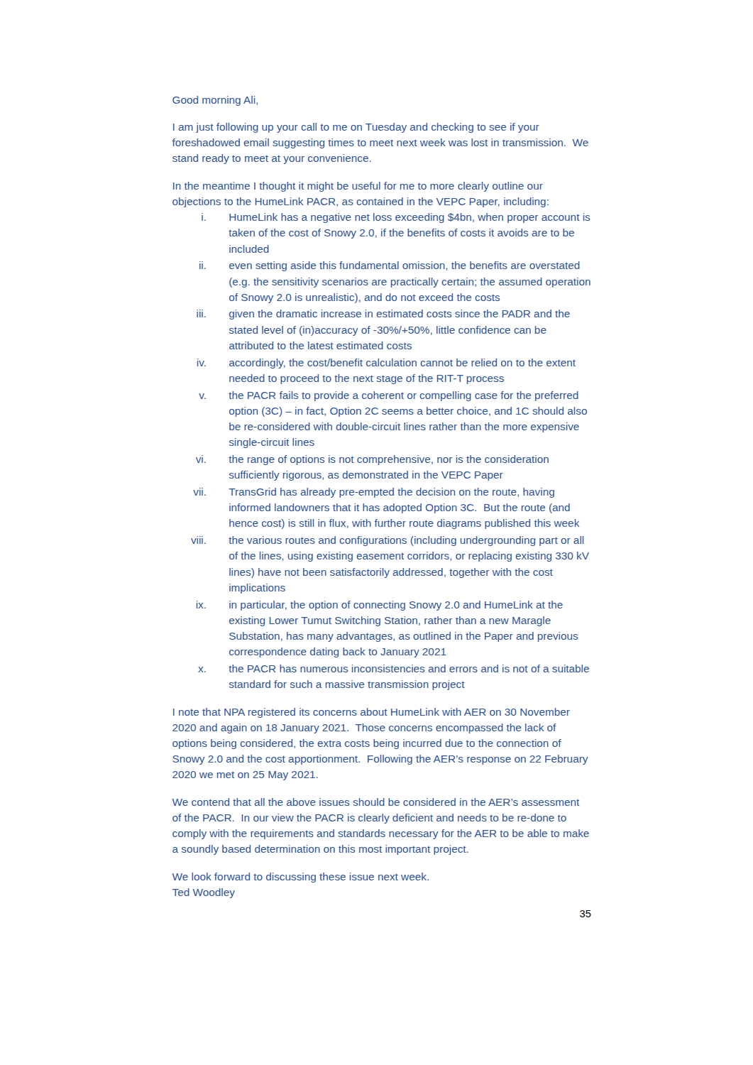Good morning Ali,
I am just following up your call to me on Tuesday and checking to see if your foreshadowed email suggesting times to meet next week was lost in transmission. We stand ready to meet at your convenience.
In the meantime I thought it might be useful for me to more clearly outline our objections to the HumeLink PACR, as contained in the VEPC Paper, including:
HumeLink has a negative net loss exceeding $4bn, when proper account is taken of the cost of Snowy 2.0, if the benefits of costs it avoids are to be included
even setting aside this fundamental omission, the benefits are overstated (e.g. the sensitivity scenarios are practically certain; the assumed operation of Snowy 2.0 is unrealistic), and do not exceed the costs
given the dramatic increase in estimated costs since the PADR and the stated level of (in)accuracy of -30%/+50%, little confidence can be attributed to the latest estimated costs
accordingly, the cost/benefit calculation cannot be relied on to the extent needed to proceed to the next stage of the RIT-T process
the PACR fails to provide a coherent or compelling case for the preferred option (3C) – in fact, Option 2C seems a better choice, and 1C should also be re-considered with double-circuit lines rather than the more expensive single-circuit lines
the range of options is not comprehensive, nor is the consideration sufficiently rigorous, as demonstrated in the VEPC Paper
TransGrid has already pre-empted the decision on the route, having informed landowners that it has adopted Option 3C. But the route (and hence cost) is still in flux, with further route diagrams published this week
the various routes and configurations (including undergrounding part or all of the lines, using existing easement corridors, or replacing existing 330 kV lines) have not been satisfactorily addressed, together with the cost implications
in particular, the option of connecting Snowy 2.0 and HumeLink at the existing Lower Tumut Switching Station, rather than a new Maragle Substation, has many advantages, as outlined in the Paper and previous correspondence dating back to January 2021
the PACR has numerous inconsistencies and errors and is not of a suitable standard for such a massive transmission project
I note that NPA registered its concerns about HumeLink with AER on 30 November 2020 and again on 18 January 2021. Those concerns encompassed the lack of options being considered, the extra costs being incurred due to the connection of Snowy 2.0 and the cost apportionment. Following the AER’s response on 22 February 2020 we met on 25 May 2021.
We contend that all the above issues should be considered in the AER’s assessment of the PACR. In our view the PACR is clearly deficient and needs to be re-done to comply with the requirements and standards necessary for the AER to be able to make a soundly based determination on this most important project.
We look forward to discussing these issue next week.
Ted Woodley
35